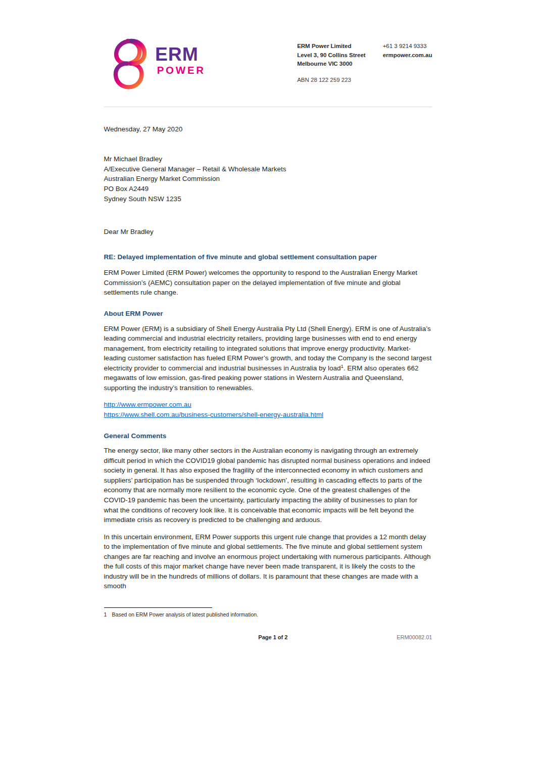ERM POWER
ERM Power Limited
Level 3, 90 Collins Street
Melbourne VIC 3000 ABN 28 122 259 223
+61 3 9214 9333
ermpower.com.au
Wednesday, 27 May 2020
Mr Michael Bradley
A/Executive General Manager – Retail & Wholesale Markets
Australian Energy Market Commission
PO Box A2449
Sydney South NSW 1235
Dear Mr Bradley
RE: Delayed implementation of five minute and global settlement consultation paper
ERM Power Limited (ERM Power) welcomes the opportunity to respond to the Australian Energy Market Commission’s (AEMC) consultation paper on the delayed implementation of five minute and global settlements rule change.
About ERM Power
ERM Power (ERM) is a subsidiary of Shell Energy Australia Pty Ltd (Shell Energy). ERM is one of Australia’s leading commercial and industrial electricity retailers, providing large businesses with end to end energy management, from electricity retailing to integrated solutions that improve energy productivity. Market-leading customer satisfaction has fueled ERM Power’s growth, and today the Company is the second largest electricity provider to commercial and industrial businesses in Australia by load1. ERM also operates 662 megawatts of low emission, gas-fired peaking power stations in Western Australia and Queensland, supporting the industry’s transition to renewables.
http://www.ermpower.com.au https://www.shell.com.au/business-customers/shell-energy-australia.html
General Comments
The energy sector, like many other sectors in the Australian economy is navigating through an extremely difficult period in which the COVID19 global pandemic has disrupted normal business operations and indeed society in general. It has also exposed the fragility of the interconnected economy in which customers and suppliers’ participation has be suspended through ‘lockdown’, resulting in cascading effects to parts of the economy that are normally more resilient to the economic cycle. One of the greatest challenges of the COVID-19 pandemic has been the uncertainty, particularly impacting the ability of businesses to plan for what the conditions of recovery look like. It is conceivable that economic impacts will be felt beyond the immediate crisis as recovery is predicted to be challenging and arduous.
In this uncertain environment, ERM Power supports this urgent rule change that provides a 12 month delay to the implementation of five minute and global settlements. The five minute and global settlement system changes are far reaching and involve an enormous project undertaking with numerous participants. Although the full costs of this major market change have never been made transparent, it is likely the costs to the industry will be in the hundreds of millions of dollars. It is paramount that these changes are made with a smooth
1 Based on ERM Power analysis of latest published information.
Page 1 of 2
ERM00082.01